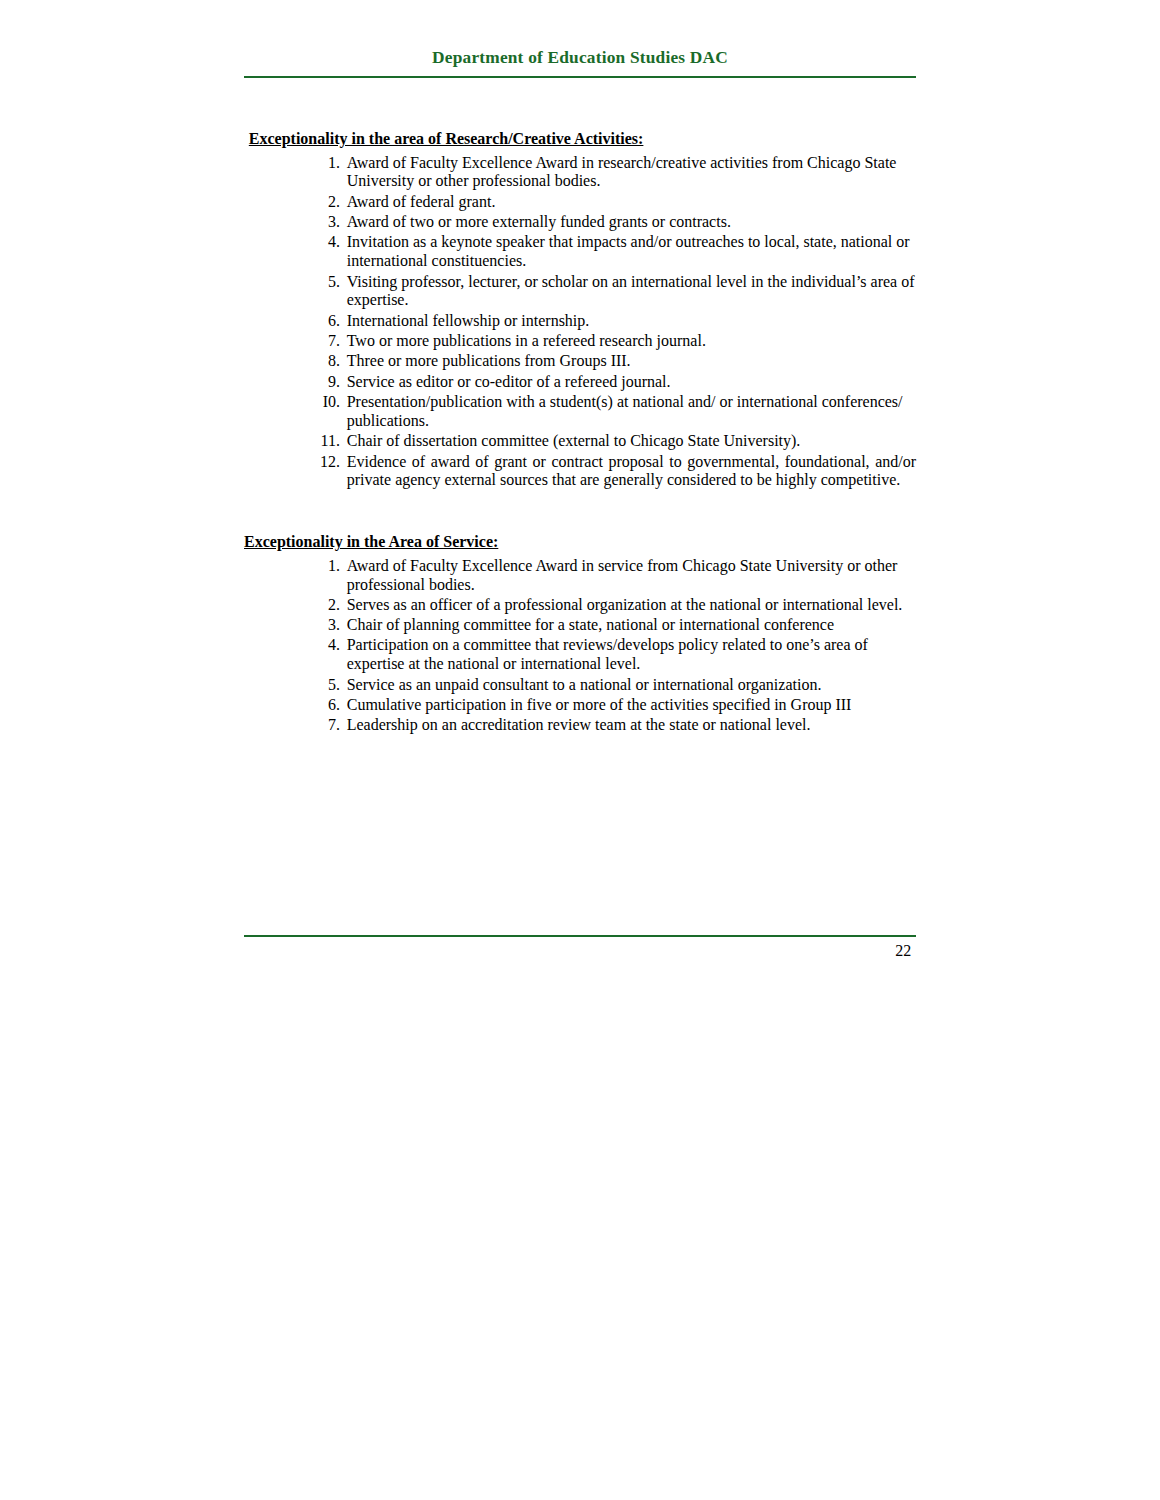Department of Education Studies DAC
Exceptionality in the area of Research/Creative Activities:
Award of Faculty Excellence Award in research/creative activities from Chicago State University or other professional bodies.
Award of federal grant.
Award of two or more externally funded grants or contracts.
Invitation as a keynote speaker that impacts and/or outreaches to local, state, national or international constituencies.
Visiting professor, lecturer, or scholar on an international level in the individual’s area of expertise.
International fellowship or internship.
Two or more publications in a refereed research journal.
Three or more publications from Groups III.
Service as editor or co-editor of a refereed journal.
Presentation/publication with a student(s) at national and/ or international conferences/ publications.
Chair of dissertation committee (external to Chicago State University).
Evidence of award of grant or contract proposal to governmental, foundational, and/or private agency external sources that are generally considered to be highly competitive.
Exceptionality in the Area of Service:
Award of Faculty Excellence Award in service from Chicago State University or other professional bodies.
Serves as an officer of a professional organization at the national or international level.
Chair of planning committee for a state, national or international conference
Participation on a committee that reviews/develops policy related to one’s area of expertise at the national or international level.
Service as an unpaid consultant to a national or international organization.
Cumulative participation in five or more of the activities specified in Group III
Leadership on an accreditation review team at the state or national level.
22